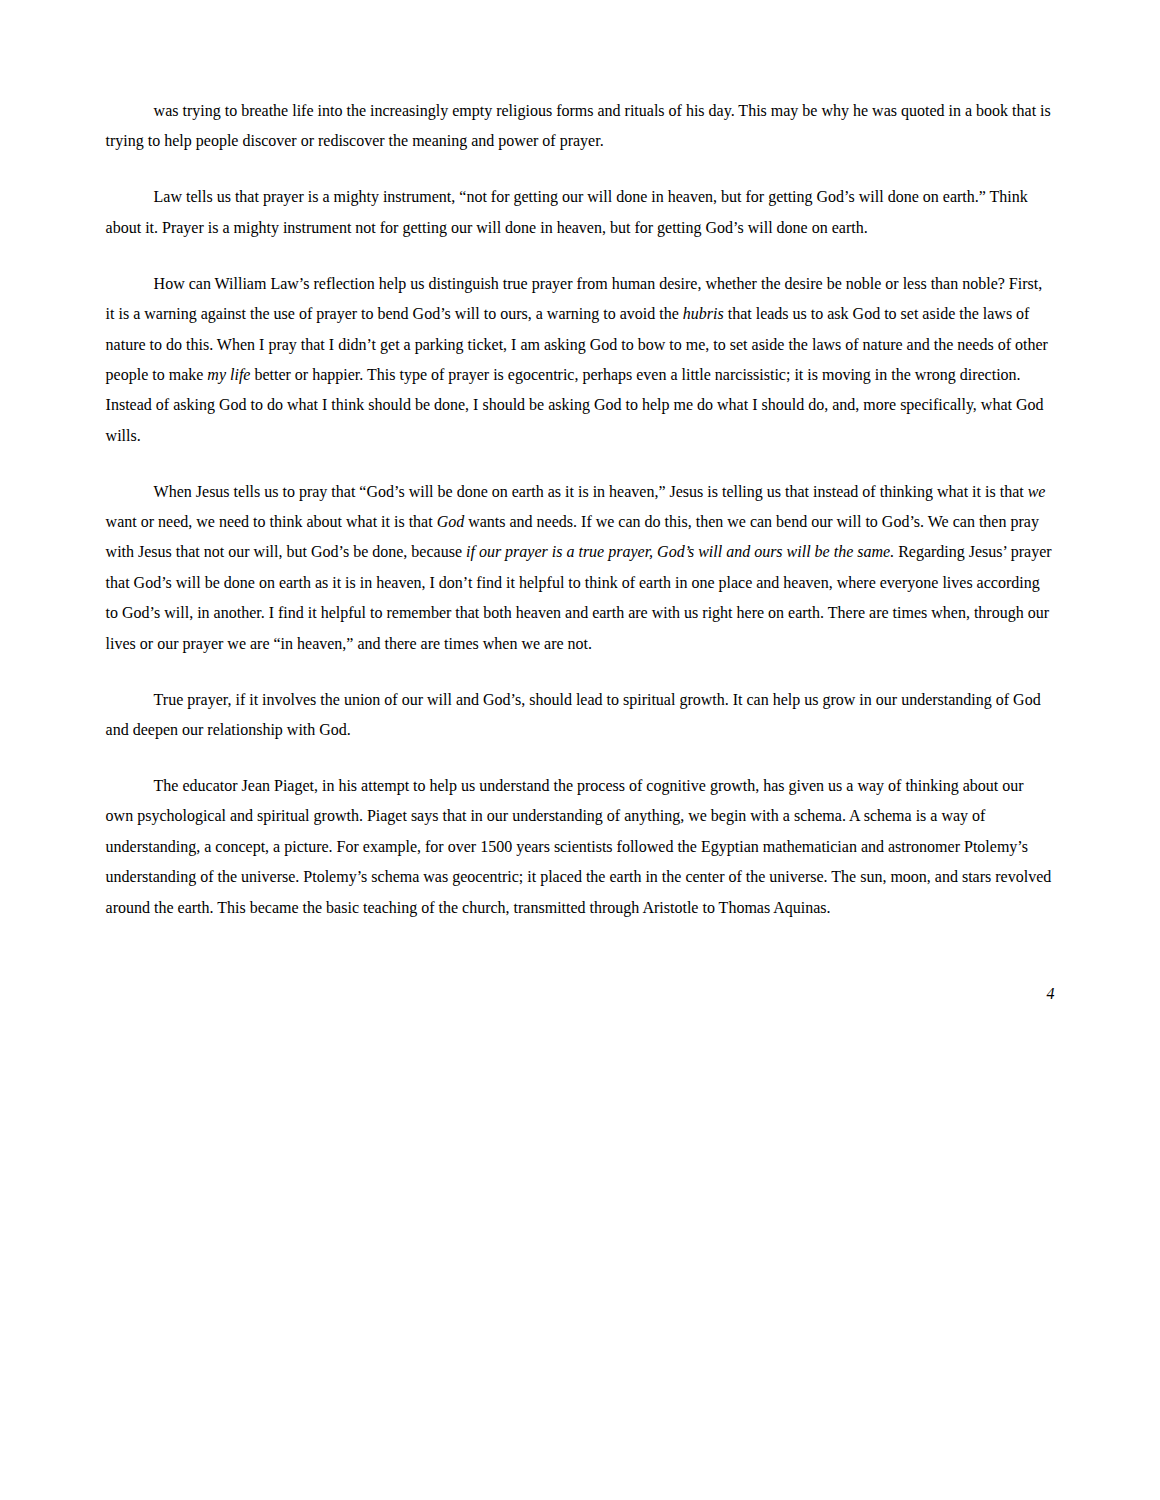was trying to breathe life into the increasingly empty religious forms and rituals of his day. This may be why he was quoted in a book that is trying to help people discover or rediscover the meaning and power of prayer.
Law tells us that prayer is a mighty instrument, “not for getting our will done in heaven, but for getting God’s will done on earth.” Think about it. Prayer is a mighty instrument not for getting our will done in heaven, but for getting God’s will done on earth.
How can William Law’s reflection help us distinguish true prayer from human desire, whether the desire be noble or less than noble? First, it is a warning against the use of prayer to bend God’s will to ours, a warning to avoid the hubris that leads us to ask God to set aside the laws of nature to do this. When I pray that I didn’t get a parking ticket, I am asking God to bow to me, to set aside the laws of nature and the needs of other people to make my life better or happier. This type of prayer is egocentric, perhaps even a little narcissistic; it is moving in the wrong direction. Instead of asking God to do what I think should be done, I should be asking God to help me do what I should do, and, more specifically, what God wills.
When Jesus tells us to pray that “God’s will be done on earth as it is in heaven,” Jesus is telling us that instead of thinking what it is that we want or need, we need to think about what it is that God wants and needs. If we can do this, then we can bend our will to God’s. We can then pray with Jesus that not our will, but God’s be done, because if our prayer is a true prayer, God’s will and ours will be the same. Regarding Jesus’ prayer that God’s will be done on earth as it is in heaven, I don’t find it helpful to think of earth in one place and heaven, where everyone lives according to God’s will, in another. I find it helpful to remember that both heaven and earth are with us right here on earth. There are times when, through our lives or our prayer we are “in heaven,” and there are times when we are not.
True prayer, if it involves the union of our will and God’s, should lead to spiritual growth. It can help us grow in our understanding of God and deepen our relationship with God.
The educator Jean Piaget, in his attempt to help us understand the process of cognitive growth, has given us a way of thinking about our own psychological and spiritual growth. Piaget says that in our understanding of anything, we begin with a schema. A schema is a way of understanding, a concept, a picture. For example, for over 1500 years scientists followed the Egyptian mathematician and astronomer Ptolemy’s understanding of the universe. Ptolemy’s schema was geocentric; it placed the earth in the center of the universe. The sun, moon, and stars revolved around the earth. This became the basic teaching of the church, transmitted through Aristotle to Thomas Aquinas.
4